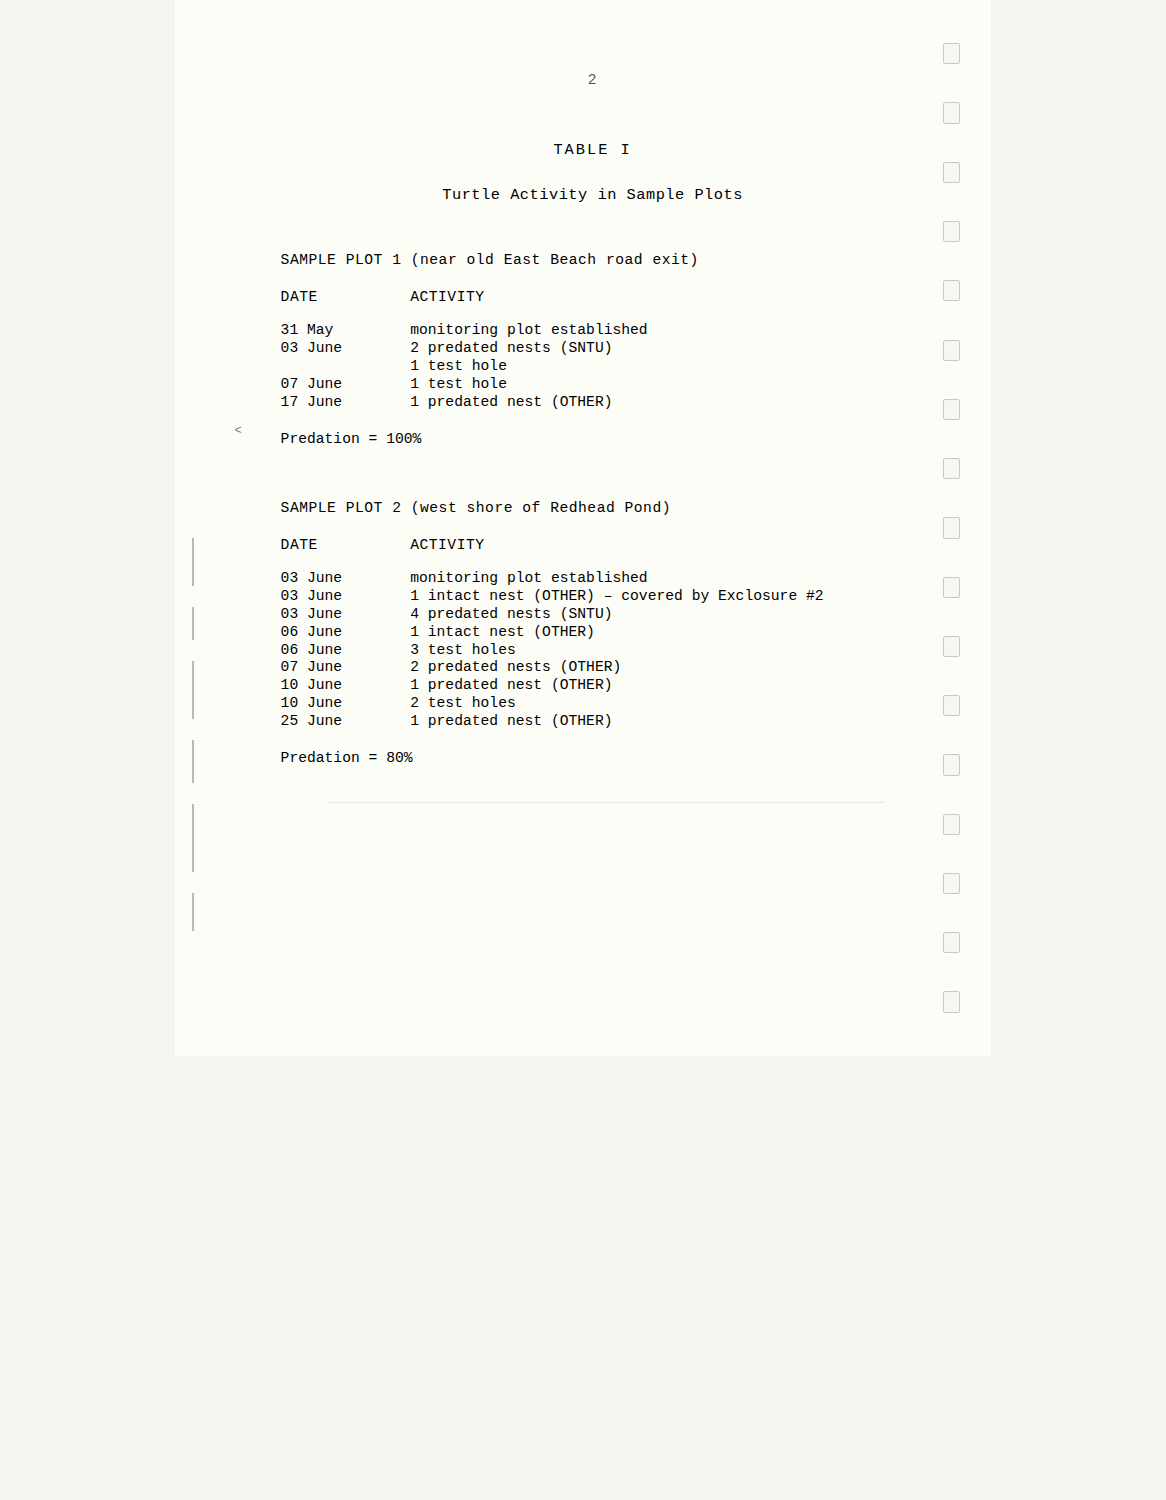2
TABLE I
Turtle Activity in Sample Plots
SAMPLE PLOT 1 (near old East Beach road exit)
| DATE | ACTIVITY |
| --- | --- |
| 31 May | monitoring plot established |
| 03 June | 2 predated nests (SNTU) |
| | 1 test hole |
| 07 June | 1 test hole |
| 17 June | 1 predated nest (OTHER) |
Predation = 100%
<
SAMPLE PLOT 2 (west shore of Redhead Pond)
| DATE | ACTIVITY |
| --- | --- |
| 03 June | monitoring plot established |
| 03 June | 1 intact nest (OTHER) – covered by Exclosure #2 |
| 03 June | 4 predated nests (SNTU) |
| 06 June | 1 intact nest (OTHER) |
| 06 June | 3 test holes |
| 07 June | 2 predated nests (OTHER) |
| 10 June | 1 predated nest (OTHER) |
| 10 June | 2 test holes |
| 25 June | 1 predated nest (OTHER) |
Predation = 80%